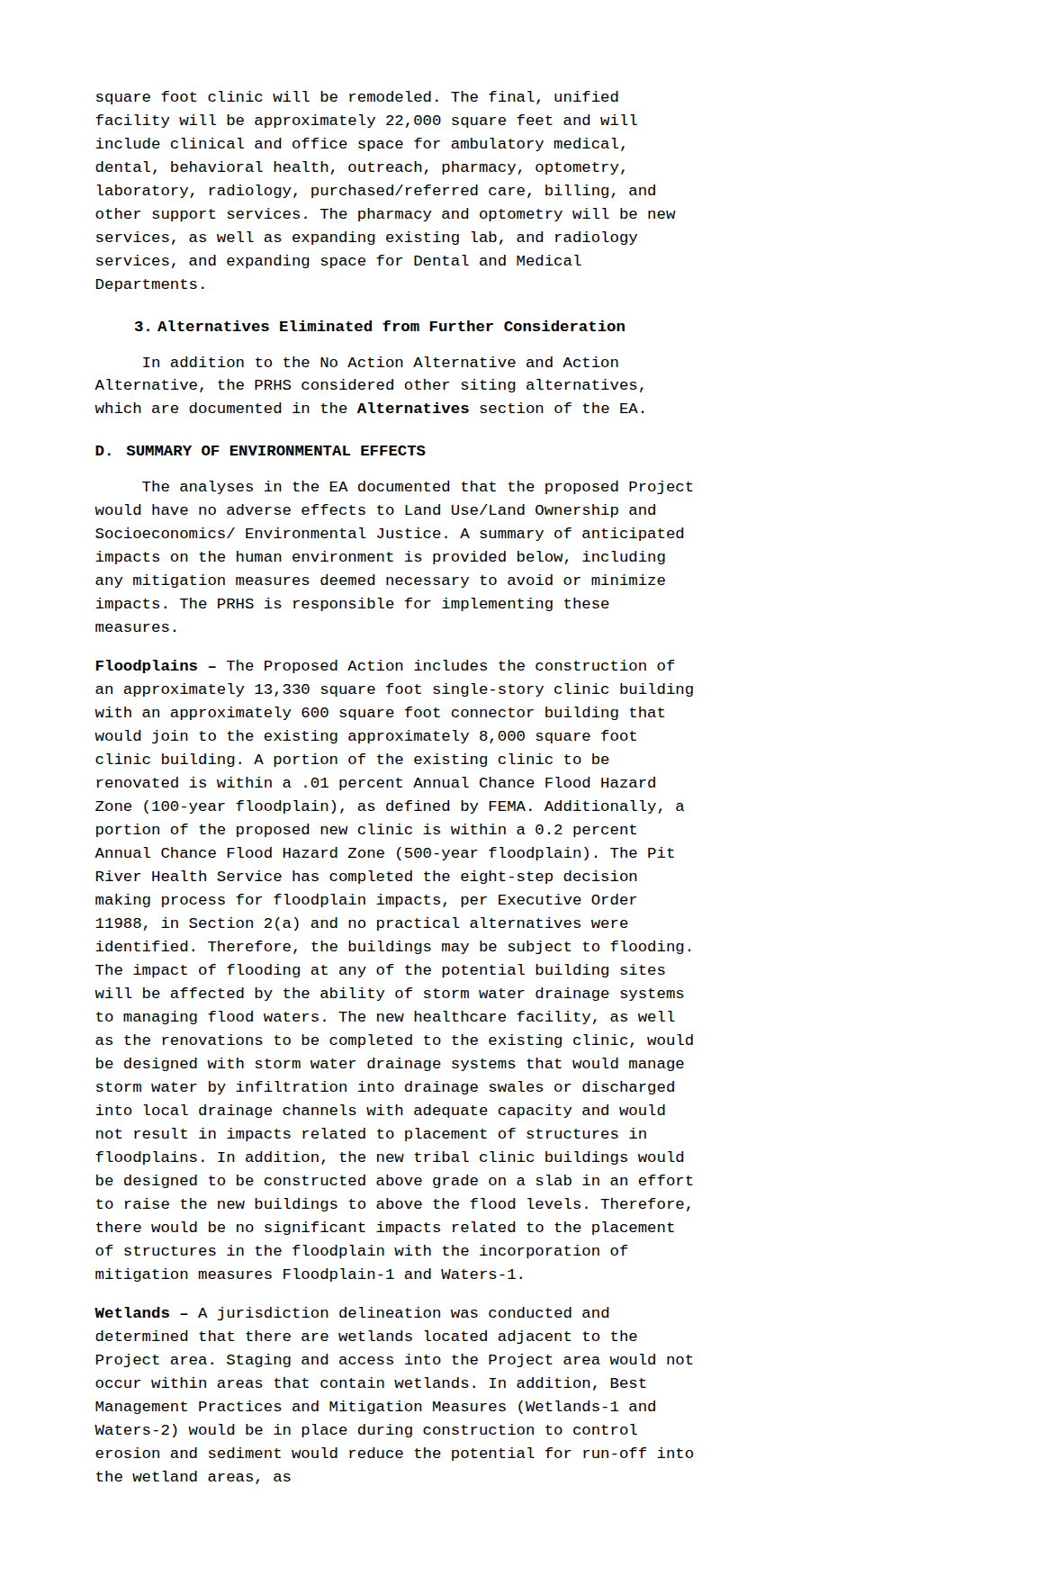square foot clinic will be remodeled. The final, unified facility will be approximately 22,000 square feet and will include clinical and office space for ambulatory medical, dental, behavioral health, outreach, pharmacy, optometry, laboratory, radiology, purchased/referred care, billing, and other support services. The pharmacy and optometry will be new services, as well as expanding existing lab, and radiology services, and expanding space for Dental and Medical Departments.
3. Alternatives Eliminated from Further Consideration
In addition to the No Action Alternative and Action Alternative, the PRHS considered other siting alternatives, which are documented in the Alternatives section of the EA.
D. SUMMARY OF ENVIRONMENTAL EFFECTS
The analyses in the EA documented that the proposed Project would have no adverse effects to Land Use/Land Ownership and Socioeconomics/ Environmental Justice. A summary of anticipated impacts on the human environment is provided below, including any mitigation measures deemed necessary to avoid or minimize impacts. The PRHS is responsible for implementing these measures.
Floodplains – The Proposed Action includes the construction of an approximately 13,330 square foot single-story clinic building with an approximately 600 square foot connector building that would join to the existing approximately 8,000 square foot clinic building. A portion of the existing clinic to be renovated is within a .01 percent Annual Chance Flood Hazard Zone (100-year floodplain), as defined by FEMA. Additionally, a portion of the proposed new clinic is within a 0.2 percent Annual Chance Flood Hazard Zone (500-year floodplain). The Pit River Health Service has completed the eight-step decision making process for floodplain impacts, per Executive Order 11988, in Section 2(a) and no practical alternatives were identified. Therefore, the buildings may be subject to flooding. The impact of flooding at any of the potential building sites will be affected by the ability of storm water drainage systems to managing flood waters. The new healthcare facility, as well as the renovations to be completed to the existing clinic, would be designed with storm water drainage systems that would manage storm water by infiltration into drainage swales or discharged into local drainage channels with adequate capacity and would not result in impacts related to placement of structures in floodplains. In addition, the new tribal clinic buildings would be designed to be constructed above grade on a slab in an effort to raise the new buildings to above the flood levels. Therefore, there would be no significant impacts related to the placement of structures in the floodplain with the incorporation of mitigation measures Floodplain-1 and Waters-1.
Wetlands – A jurisdiction delineation was conducted and determined that there are wetlands located adjacent to the Project area. Staging and access into the Project area would not occur within areas that contain wetlands. In addition, Best Management Practices and Mitigation Measures (Wetlands-1 and Waters-2) would be in place during construction to control erosion and sediment would reduce the potential for run-off into the wetland areas, as